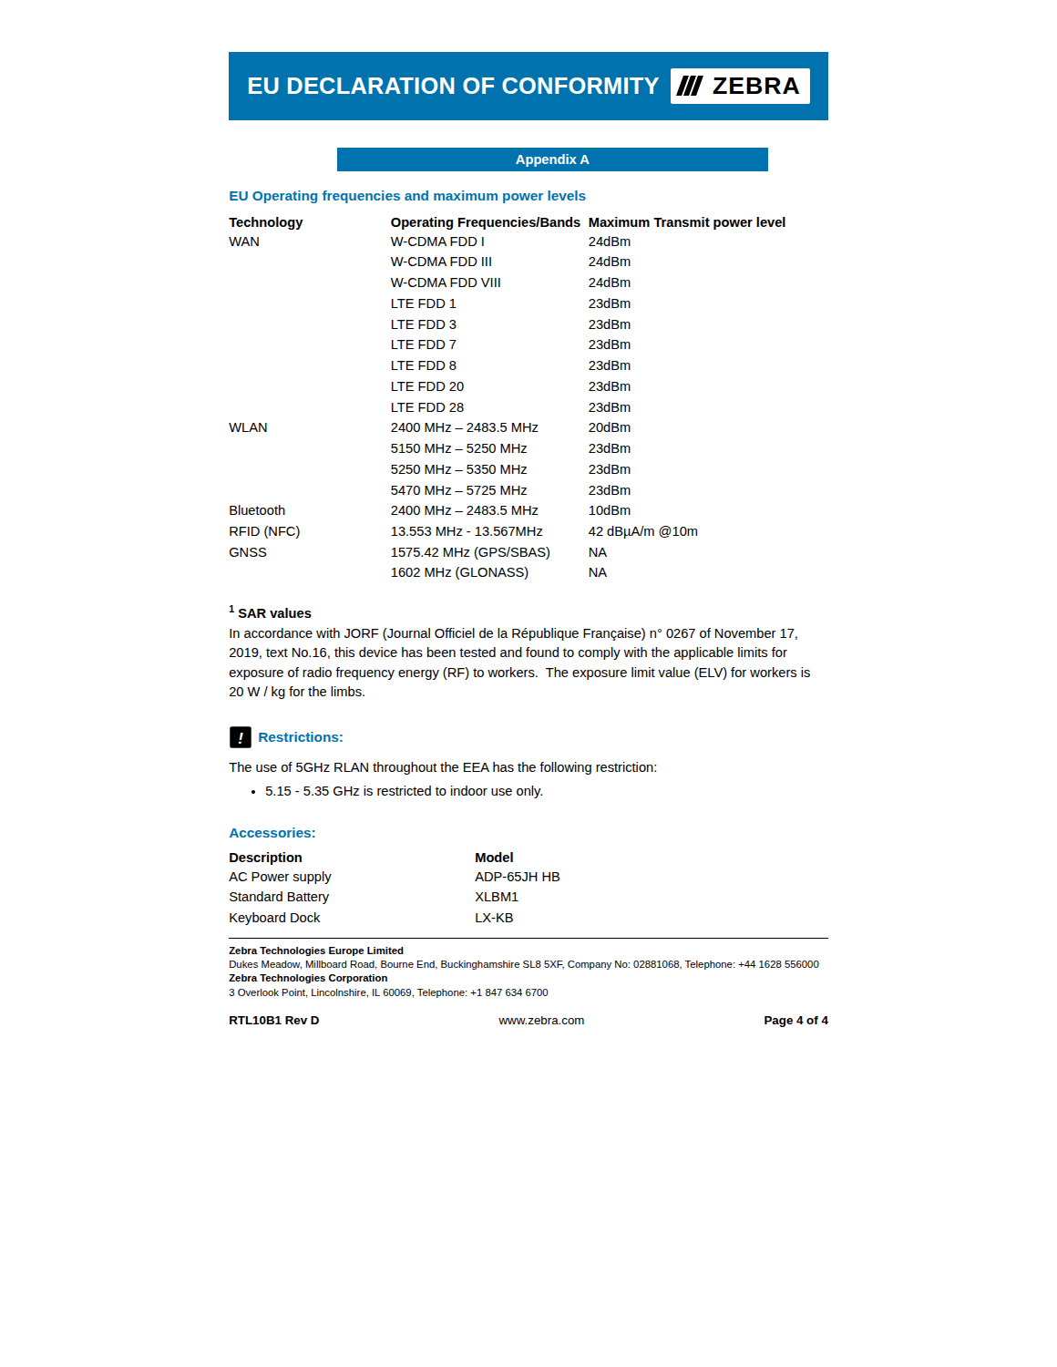EU DECLARATION OF CONFORMITY
ZEBRA
Appendix A
EU Operating frequencies and maximum power levels
| Technology | Operating Frequencies/Bands | Maximum Transmit power level |
| --- | --- | --- |
| WAN | W-CDMA FDD I | 24dBm |
| | W-CDMA FDD III | 24dBm |
| | W-CDMA FDD VIII | 24dBm |
| | LTE FDD 1 | 23dBm |
| | LTE FDD 3 | 23dBm |
| | LTE FDD 7 | 23dBm |
| | LTE FDD 8 | 23dBm |
| | LTE FDD 20 | 23dBm |
| | LTE FDD 28 | 23dBm |
| WLAN | 2400 MHz – 2483.5 MHz | 20dBm |
| | 5150 MHz – 5250 MHz | 23dBm |
| | 5250 MHz – 5350 MHz | 23dBm |
| | 5470 MHz – 5725 MHz | 23dBm |
| Bluetooth | 2400 MHz – 2483.5 MHz | 10dBm |
| RFID (NFC) | 13.553 MHz - 13.567MHz | 42 dBµA/m @10m |
| GNSS | 1575.42 MHz (GPS/SBAS) | NA |
| | 1602 MHz (GLONASS) | NA |
1 SAR values
In accordance with JORF (Journal Officiel de la République Française) n° 0267 of November 17, 2019, text No.16, this device has been tested and found to comply with the applicable limits for exposure of radio frequency energy (RF) to workers. The exposure limit value (ELV) for workers is 20 W / kg for the limbs.
! Restrictions:
The use of 5GHz RLAN throughout the EEA has the following restriction:
5.15 - 5.35 GHz is restricted to indoor use only.
Accessories:
| Description | Model |
| --- | --- |
| AC Power supply | ADP-65JH HB |
| Standard Battery | XLBM1 |
| Keyboard Dock | LX-KB |
Zebra Technologies Europe Limited
Dukes Meadow, Millboard Road, Bourne End, Buckinghamshire SL8 5XF, Company No: 02881068, Telephone: +44 1628 556000
Zebra Technologies Corporation
3 Overlook Point, Lincolnshire, IL 60069, Telephone: +1 847 634 6700
RTL10B1 Rev D www.zebra.com Page 4 of 4